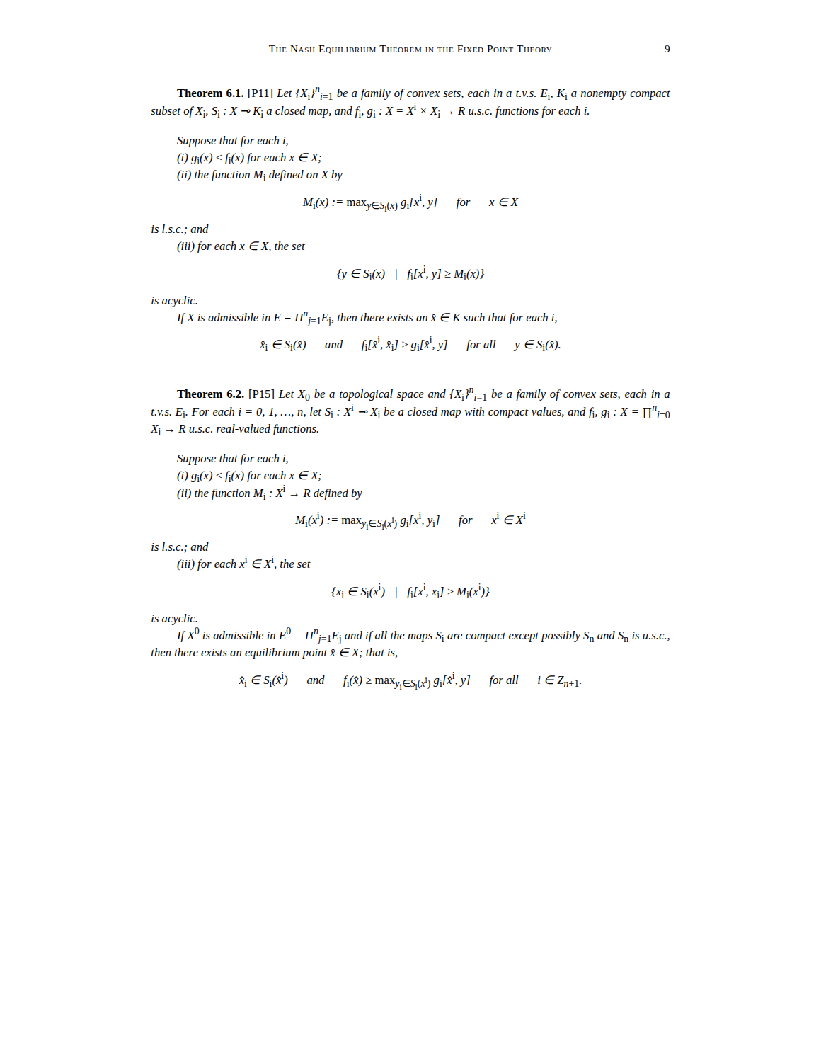The Nash Equilibrium Theorem in the Fixed Point Theory 9
Theorem 6.1. [P11] Let {Xi}ni=1 be a family of convex sets, each in a t.v.s. Ei, Ki a nonempty compact subset of Xi, Si : X ⊸ Ki a closed map, and fi, gi : X = Xi × Xi → R u.s.c. functions for each i.
Suppose that for each i,
(i) gi(x) ≤ fi(x) for each x ∈ X;
(ii) the function Mi defined on X by
Mi(x) := maxy∈Si(x) gi[xi, y] for x ∈ X
is l.s.c.; and
(iii) for each x ∈ X, the set
{y ∈ Si(x) | fi[xi, y] ≥ Mi(x)}
is acyclic.
If X is admissible in E = Πnj=1Ej, then there exists an x̂ ∈ K such that for each i,
x̂i ∈ Si(x̂) and fi[x̂i, x̂i] ≥ gi[x̂i, y] for all y ∈ Si(x̂).
Theorem 6.2. [P15] Let X0 be a topological space and {Xi}ni=1 be a family of convex sets, each in a t.v.s. Ei. For each i = 0, 1, …, n, let Si : Xi ⊸ Xi be a closed map with compact values, and fi, gi : X = ∏ni=0 Xi → R u.s.c. real-valued functions.
Suppose that for each i,
(i) gi(x) ≤ fi(x) for each x ∈ X;
(ii) the function Mi : Xi → R defined by
Mi(xi) := maxyi∈Si(xi) gi[xi, yi] for xi ∈ Xi
is l.s.c.; and
(iii) for each xi ∈ Xi, the set
{xi ∈ Si(xi) | fi[xi, xi] ≥ Mi(xi)}
is acyclic.
If X0 is admissible in E0 = Πnj=1Ej and if all the maps Si are compact except possibly Sn and Sn is u.s.c., then there exists an equilibrium point x̂ ∈ X; that is,
x̂i ∈ Si(x̂i) and fi(x̂) ≥ maxyi∈Si(xi) gi[x̂i, y] for all i ∈ Zn+1.